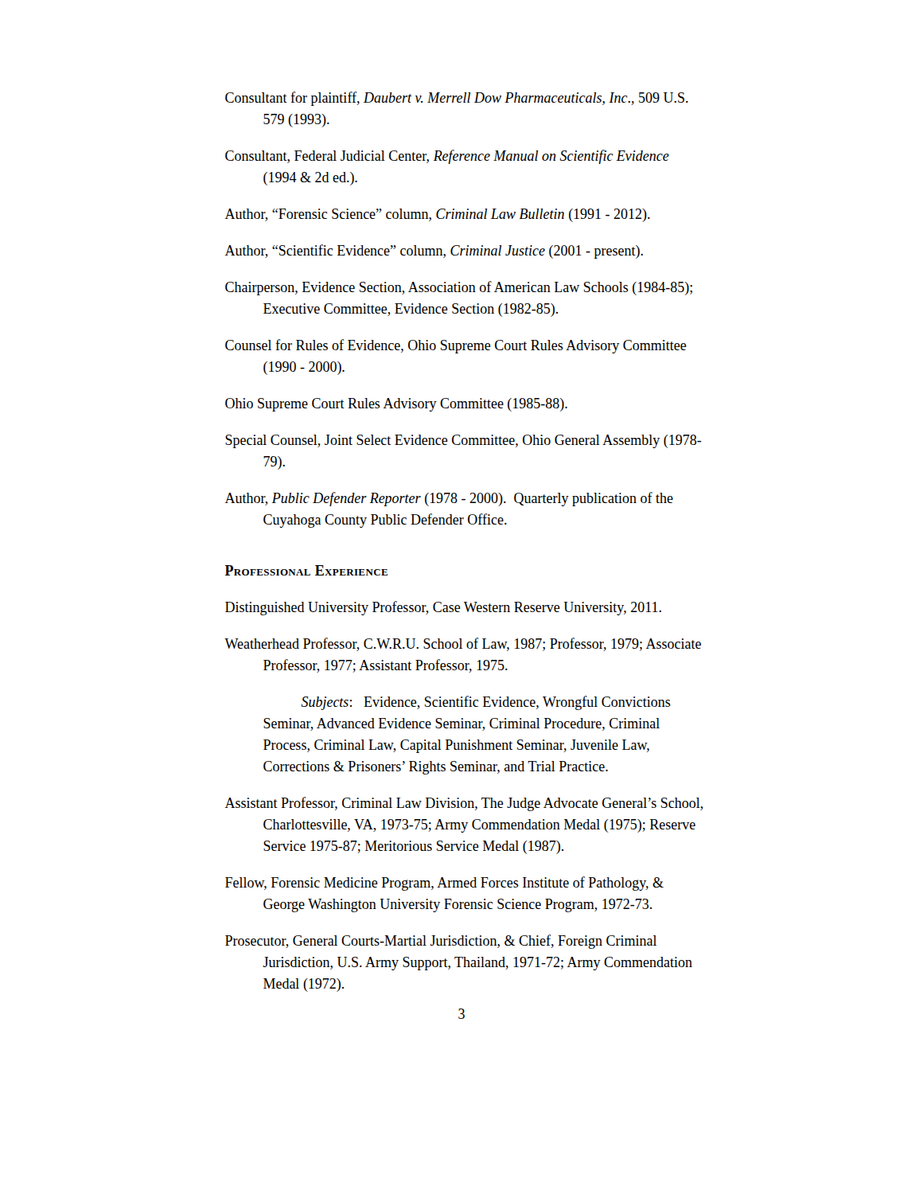Consultant for plaintiff, Daubert v. Merrell Dow Pharmaceuticals, Inc., 509 U.S. 579 (1993).
Consultant, Federal Judicial Center, Reference Manual on Scientific Evidence (1994 & 2d ed.).
Author, “Forensic Science” column, Criminal Law Bulletin (1991 - 2012).
Author, “Scientific Evidence” column, Criminal Justice (2001 - present).
Chairperson, Evidence Section, Association of American Law Schools (1984-85); Executive Committee, Evidence Section (1982-85).
Counsel for Rules of Evidence, Ohio Supreme Court Rules Advisory Committee (1990 - 2000).
Ohio Supreme Court Rules Advisory Committee (1985-88).
Special Counsel, Joint Select Evidence Committee, Ohio General Assembly (1978-79).
Author, Public Defender Reporter (1978 - 2000). Quarterly publication of the Cuyahoga County Public Defender Office.
Professional Experience
Distinguished University Professor, Case Western Reserve University, 2011.
Weatherhead Professor, C.W.R.U. School of Law, 1987; Professor, 1979; Associate Professor, 1977; Assistant Professor, 1975.
Subjects: Evidence, Scientific Evidence, Wrongful Convictions Seminar, Advanced Evidence Seminar, Criminal Procedure, Criminal Process, Criminal Law, Capital Punishment Seminar, Juvenile Law, Corrections & Prisoners’ Rights Seminar, and Trial Practice.
Assistant Professor, Criminal Law Division, The Judge Advocate General’s School, Charlottesville, VA, 1973-75; Army Commendation Medal (1975); Reserve Service 1975-87; Meritorious Service Medal (1987).
Fellow, Forensic Medicine Program, Armed Forces Institute of Pathology, & George Washington University Forensic Science Program, 1972-73.
Prosecutor, General Courts-Martial Jurisdiction, & Chief, Foreign Criminal Jurisdiction, U.S. Army Support, Thailand, 1971-72; Army Commendation Medal (1972).
3